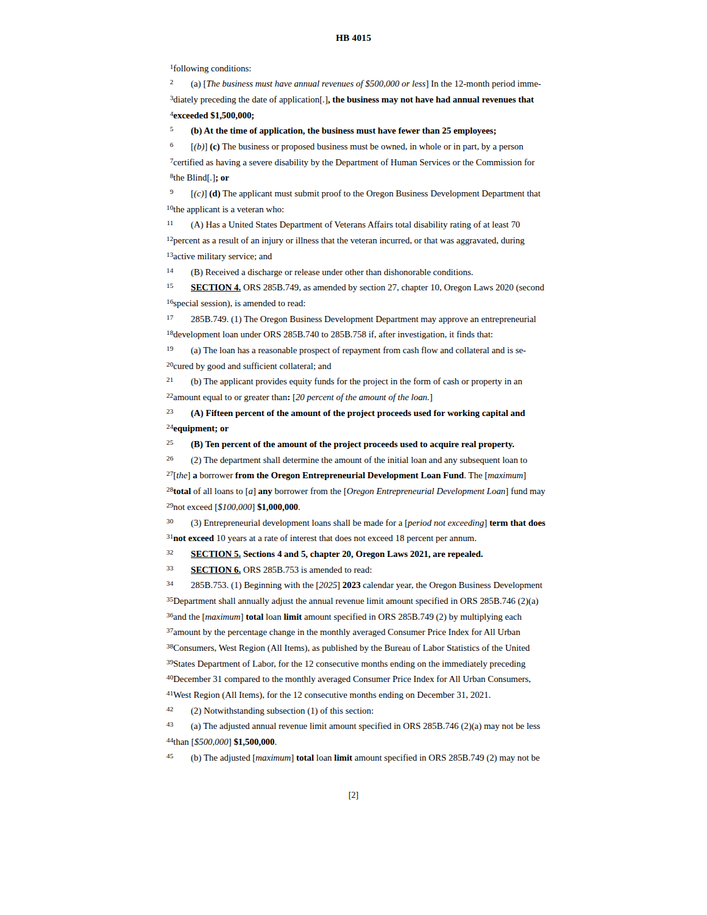HB 4015
| 1 | following conditions: |
| 2 | (a) [ The business must have annual revenues of $500,000 or less ] In the 12-month period imme- |
| 3 | diately preceding the date of application[ . ] , the business may not have had annual revenues that |
| 4 | exceeded $1,500,000; |
| 5 | (b) At the time of application, the business must have fewer than 25 employees; |
| 6 | [ (b) ] (c) The business or proposed business must be owned, in whole or in part, by a person |
| 7 | certified as having a severe disability by the Department of Human Services or the Commission for |
| 8 | the Blind[ . ] ; or |
| 9 | [ (c) ] (d) The applicant must submit proof to the Oregon Business Development Department that |
| 10 | the applicant is a veteran who: |
| 11 | (A) Has a United States Department of Veterans Affairs total disability rating of at least 70 |
| 12 | percent as a result of an injury or illness that the veteran incurred, or that was aggravated, during |
| 13 | active military service; and |
| 14 | (B) Received a discharge or release under other than dishonorable conditions. |
| 15 | SECTION 4. ORS 285B.749, as amended by section 27, chapter 10, Oregon Laws 2020 (second |
| 16 | special session), is amended to read: |
| 17 | 285B.749. (1) The Oregon Business Development Department may approve an entrepreneurial |
| 18 | development loan under ORS 285B.740 to 285B.758 if, after investigation, it finds that: |
| 19 | (a) The loan has a reasonable prospect of repayment from cash flow and collateral and is se- |
| 20 | cured by good and sufficient collateral; and |
| 21 | (b) The applicant provides equity funds for the project in the form of cash or property in an |
| 22 | amount equal to or greater than : [ 20 percent of the amount of the loan. ] |
| 23 | (A) Fifteen percent of the amount of the project proceeds used for working capital and |
| 24 | equipment; or |
| 25 | (B) Ten percent of the amount of the project proceeds used to acquire real property. |
| 26 | (2) The department shall determine the amount of the initial loan and any subsequent loan to |
| 27 | [ the ] a borrower from the Oregon Entrepreneurial Development Loan Fund . The [ maximum ] |
| 28 | total of all loans to [ a ] any borrower from the [ Oregon Entrepreneurial Development Loan ] fund may |
| 29 | not exceed [ $100,000 ] $1,000,000 . |
| 30 | (3) Entrepreneurial development loans shall be made for a [ period not exceeding ] term that does |
| 31 | not exceed 10 years at a rate of interest that does not exceed 18 percent per annum. |
| 32 | SECTION 5. Sections 4 and 5, chapter 20, Oregon Laws 2021, are repealed. |
| 33 | SECTION 6. ORS 285B.753 is amended to read: |
| 34 | 285B.753. (1) Beginning with the [ 2025 ] 2023 calendar year, the Oregon Business Development |
| 35 | Department shall annually adjust the annual revenue limit amount specified in ORS 285B.746 (2)(a) |
| 36 | and the [ maximum ] total loan limit amount specified in ORS 285B.749 (2) by multiplying each |
| 37 | amount by the percentage change in the monthly averaged Consumer Price Index for All Urban |
| 38 | Consumers, West Region (All Items), as published by the Bureau of Labor Statistics of the United |
| 39 | States Department of Labor, for the 12 consecutive months ending on the immediately preceding |
| 40 | December 31 compared to the monthly averaged Consumer Price Index for All Urban Consumers, |
| 41 | West Region (All Items), for the 12 consecutive months ending on December 31, 2021. |
| 42 | (2) Notwithstanding subsection (1) of this section: |
| 43 | (a) The adjusted annual revenue limit amount specified in ORS 285B.746 (2)(a) may not be less |
| 44 | than [ $500,000 ] $1,500,000 . |
| 45 | (b) The adjusted [ maximum ] total loan limit amount specified in ORS 285B.749 (2) may not be |
[2]